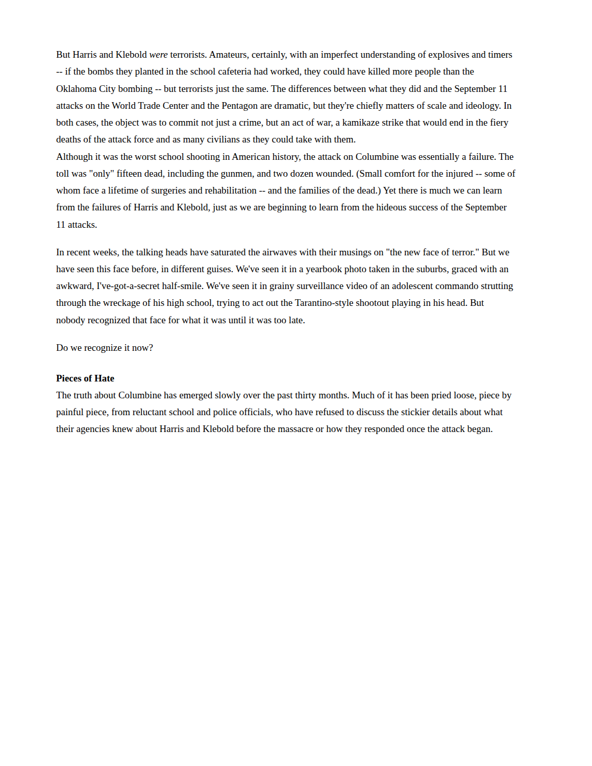But Harris and Klebold were terrorists. Amateurs, certainly, with an imperfect understanding of explosives and timers -- if the bombs they planted in the school cafeteria had worked, they could have killed more people than the Oklahoma City bombing -- but terrorists just the same. The differences between what they did and the September 11 attacks on the World Trade Center and the Pentagon are dramatic, but they're chiefly matters of scale and ideology. In both cases, the object was to commit not just a crime, but an act of war, a kamikaze strike that would end in the fiery deaths of the attack force and as many civilians as they could take with them.
Although it was the worst school shooting in American history, the attack on Columbine was essentially a failure. The toll was "only" fifteen dead, including the gunmen, and two dozen wounded. (Small comfort for the injured -- some of whom face a lifetime of surgeries and rehabilitation -- and the families of the dead.) Yet there is much we can learn from the failures of Harris and Klebold, just as we are beginning to learn from the hideous success of the September 11 attacks.
In recent weeks, the talking heads have saturated the airwaves with their musings on "the new face of terror." But we have seen this face before, in different guises. We've seen it in a yearbook photo taken in the suburbs, graced with an awkward, I've-got-a-secret half-smile. We've seen it in grainy surveillance video of an adolescent commando strutting through the wreckage of his high school, trying to act out the Tarantino-style shootout playing in his head. But nobody recognized that face for what it was until it was too late.
Do we recognize it now?
Pieces of Hate
The truth about Columbine has emerged slowly over the past thirty months. Much of it has been pried loose, piece by painful piece, from reluctant school and police officials, who have refused to discuss the stickier details about what their agencies knew about Harris and Klebold before the massacre or how they responded once the attack began.